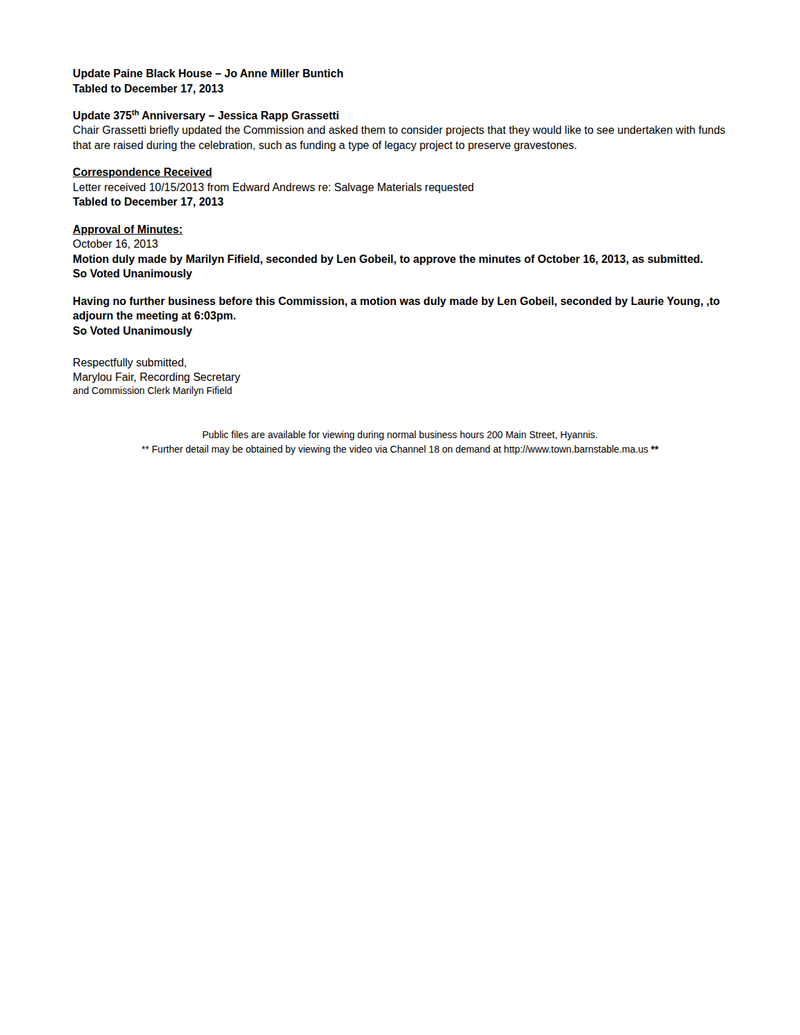Update Paine Black House – Jo Anne Miller Buntich
Tabled to December 17, 2013
Update 375th Anniversary – Jessica Rapp Grassetti
Chair Grassetti briefly updated the Commission and asked them to consider projects that they would like to see undertaken with funds that are raised during the celebration, such as funding a type of legacy project to preserve gravestones.
Correspondence Received
Letter received 10/15/2013 from Edward Andrews re: Salvage Materials requested
Tabled to December 17, 2013
Approval of Minutes:
October 16, 2013
Motion duly made by Marilyn Fifield, seconded by Len Gobeil, to approve the minutes of October 16, 2013, as submitted.
So Voted Unanimously
Having no further business before this Commission, a motion was duly made by Len Gobeil, seconded by Laurie Young, ,to adjourn the meeting at 6:03pm.
So Voted Unanimously
Respectfully submitted,
Marylou Fair, Recording Secretary
and Commission Clerk Marilyn Fifield
Public files are available for viewing during normal business hours 200 Main Street, Hyannis.
** Further detail may be obtained by viewing the video via Channel 18 on demand at http://www.town.barnstable.ma.us **